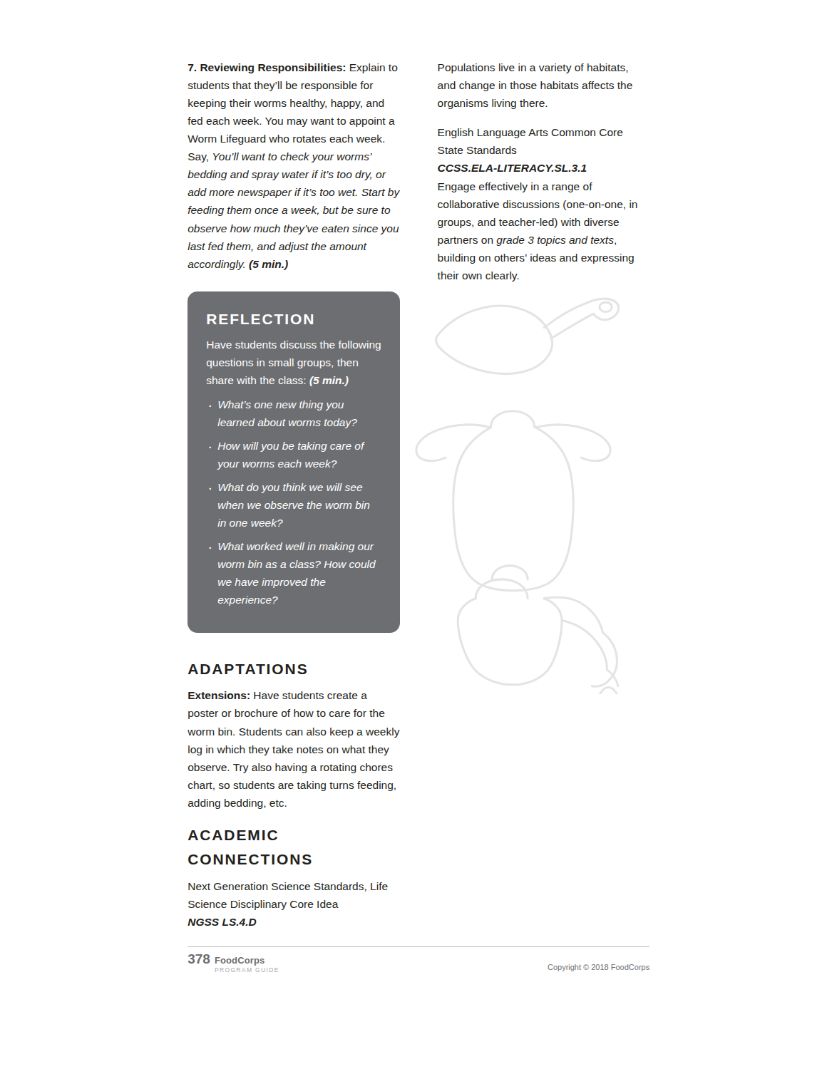7. Reviewing Responsibilities: Explain to students that they’ll be responsible for keeping their worms healthy, happy, and fed each week. You may want to appoint a Worm Lifeguard who rotates each week. Say, You’ll want to check your worms’ bedding and spray water if it’s too dry, or add more newspaper if it’s too wet. Start by feeding them once a week, but be sure to observe how much they’ve eaten since you last fed them, and adjust the amount accordingly. (5 min.)
Reflection
Have students discuss the following questions in small groups, then share with the class: (5 min.)
What’s one new thing you learned about worms today?
How will you be taking care of your worms each week?
What do you think we will see when we observe the worm bin in one week?
What worked well in making our worm bin as a class? How could we have improved the experience?
Adaptations
Extensions: Have students create a poster or brochure of how to care for the worm bin. Students can also keep a weekly log in which they take notes on what they observe. Try also having a rotating chores chart, so students are taking turns feeding, adding bedding, etc.
Academic Connections
Next Generation Science Standards, Life Science Disciplinary Core Idea
NGSS LS.4.D
Populations live in a variety of habitats, and change in those habitats affects the organisms living there.
English Language Arts Common Core State Standards
CCSS.ELA-LITERACY.SL.3.1
Engage effectively in a range of collaborative discussions (one-on-one, in groups, and teacher-led) with diverse partners on grade 3 topics and texts, building on others’ ideas and expressing their own clearly.
378 FoodCorps
Program Guide
Copyright © 2018 FoodCorps